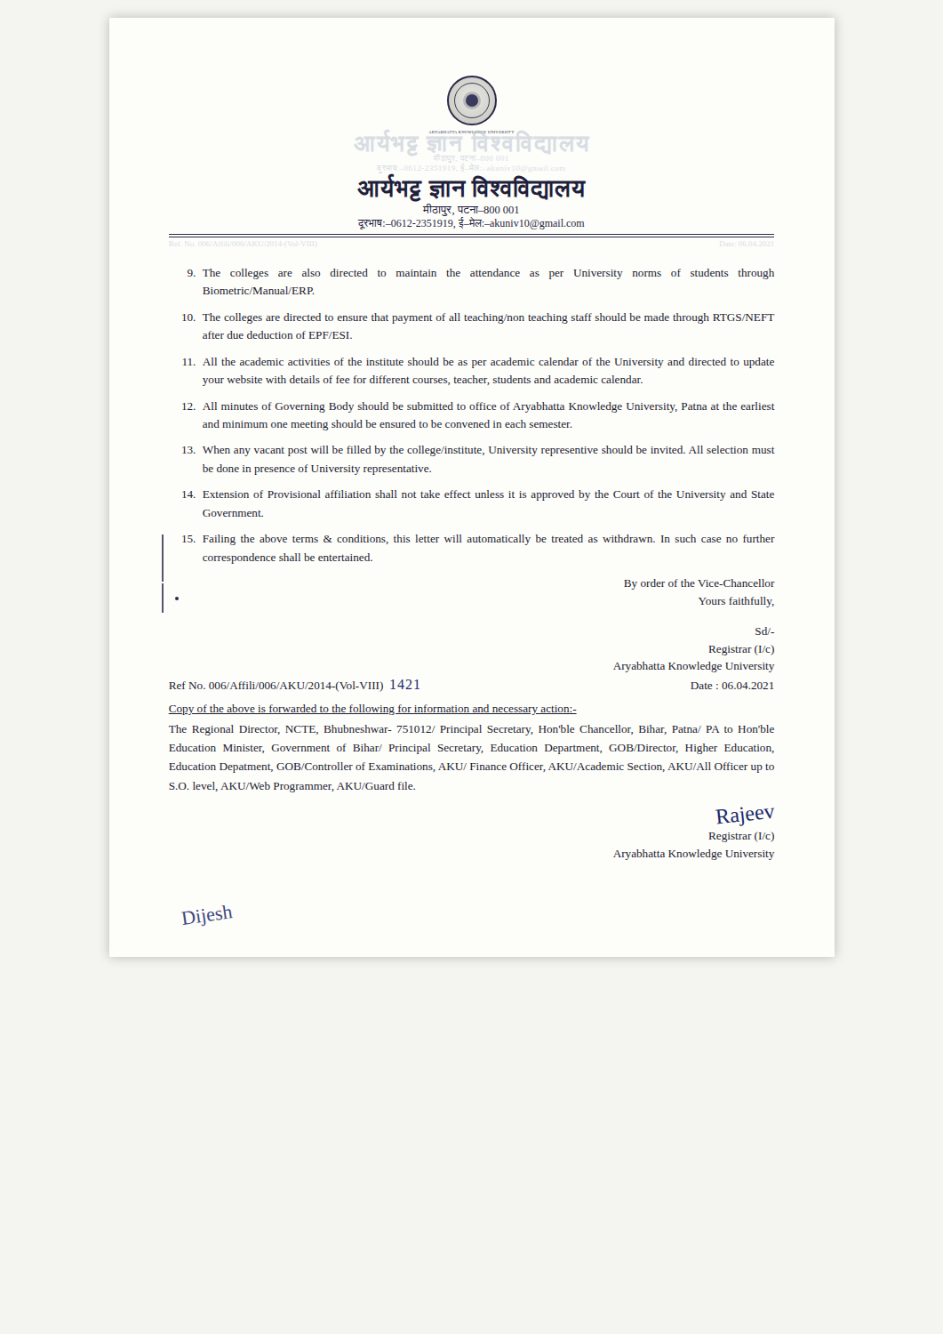Aryabhatta Knowledge University
आर्यभट्ट ज्ञान विश्वविद्यालय
मीठापुर, पटना–800 001
दूरभाष:–0612-2351919, ई–मेल:–akuniv10@gmail.com
आर्यभट्ट ज्ञान विश्वविद्यालय
मीठापुर, पटना–800 001
दूरभाष:–0612-2351919, ई–मेल:–akuniv10@gmail.com
Ref. No. 006/Affili/006/AKU/2014-(Vol-VIII) Date: 06.04.2021
The colleges are also directed to maintain the attendance as per University norms of students through Biometric/Manual/ERP.
The colleges are directed to ensure that payment of all teaching/non teaching staff should be made through RTGS/NEFT after due deduction of EPF/ESI.
All the academic activities of the institute should be as per academic calendar of the University and directed to update your website with details of fee for different courses, teacher, students and academic calendar.
All minutes of Governing Body should be submitted to office of Aryabhatta Knowledge University, Patna at the earliest and minimum one meeting should be ensured to be convened in each semester.
When any vacant post will be filled by the college/institute, University representive should be invited. All selection must be done in presence of University representative.
Extension of Provisional affiliation shall not take effect unless it is approved by the Court of the University and State Government.
Failing the above terms & conditions, this letter will automatically be treated as withdrawn. In such case no further correspondence shall be entertained.
By order of the Vice-Chancellor
Yours faithfully,
Sd/-
Registrar (I/c)
Aryabhatta Knowledge University
Ref No. 006/Affili/006/AKU/2014-(Vol-VIII) 1421
Date : 06.04.2021
Copy of the above is forwarded to the following for information and necessary action:-
The Regional Director, NCTE, Bhubneshwar- 751012/ Principal Secretary, Hon'ble Chancellor, Bihar, Patna/ PA to Hon'ble Education Minister, Government of Bihar/ Principal Secretary, Education Department, GOB/Director, Higher Education, Education Depatment, GOB/Controller of Examinations, AKU/ Finance Officer, AKU/Academic Section, AKU/All Officer up to S.O. level, AKU/Web Programmer, AKU/Guard file.
Rajeev
Registrar (I/c)
Aryabhatta Knowledge University
Dijesh